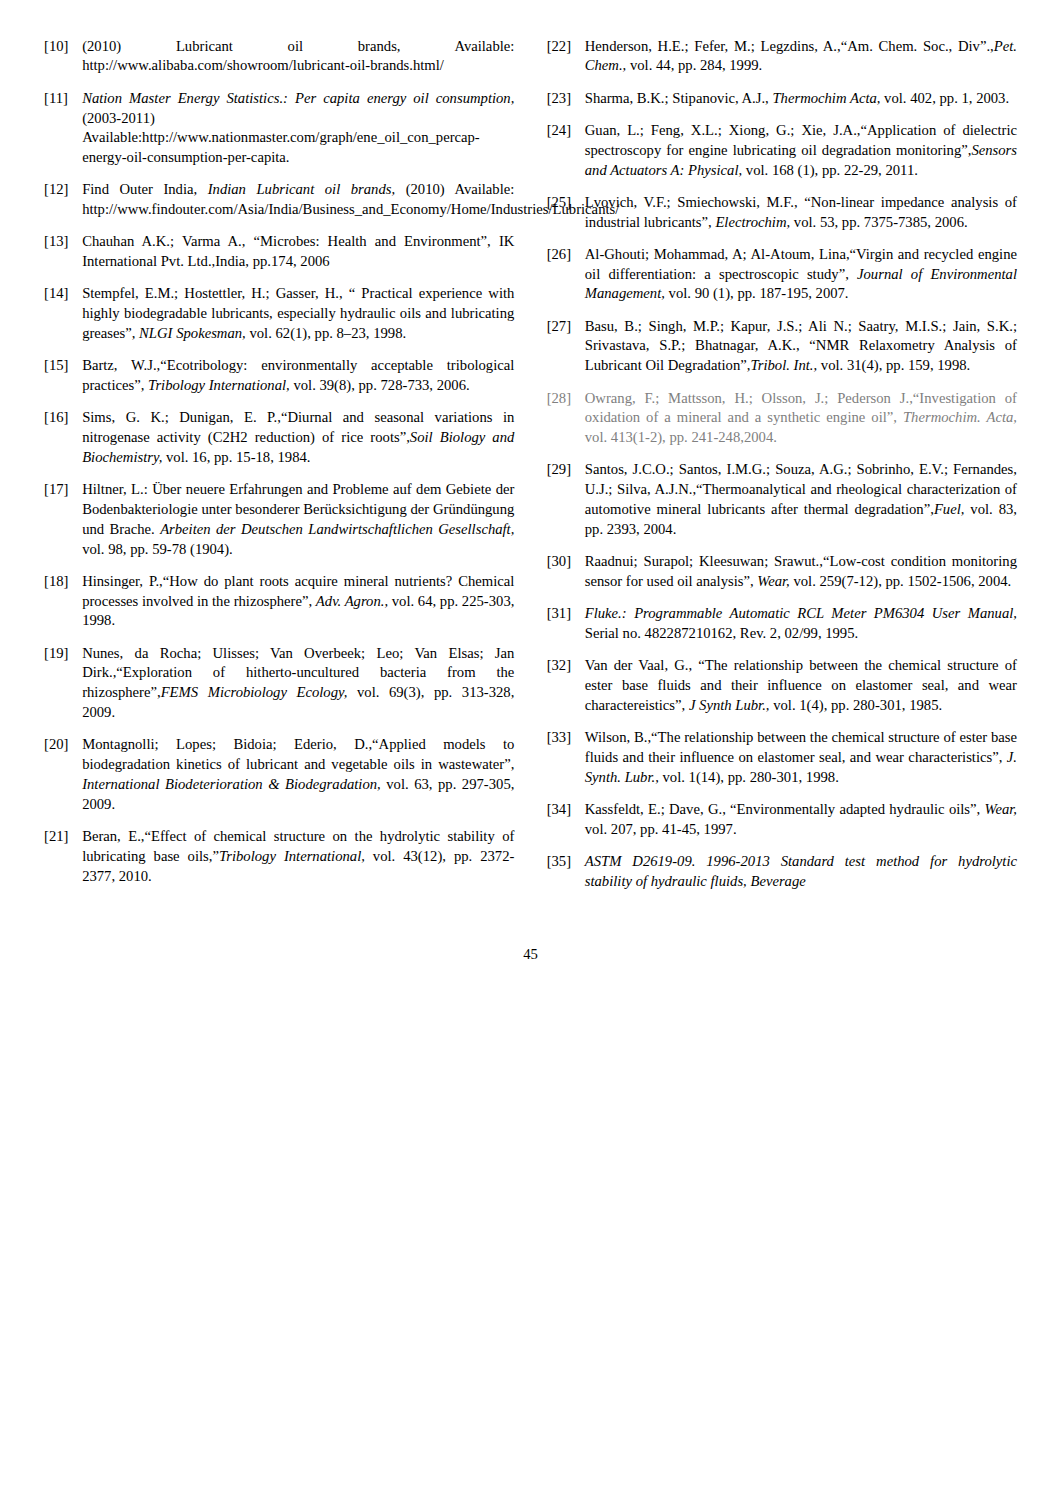[10](2010) Lubricant oil brands, Available: http://www.alibaba.com/showroom/lubricant-oil-brands.html/
[11] Nation Master Energy Statistics.: Per capita energy oil consumption, (2003-2011) Available:http://www.nationmaster.com/graph/ene_oil_con_percap-energy-oil-consumption-per-capita.
[12] Find Outer India, Indian Lubricant oil brands, (2010) Available: http://www.findouter.com/Asia/India/Business_and_Economy/Home/Industries/Lubricants/
[13] Chauhan A.K.; Varma A., “Microbes: Health and Environment”, IK International Pvt. Ltd.,India, pp.174, 2006
[14] Stempfel, E.M.; Hostettler, H.; Gasser, H., “ Practical experience with highly biodegradable lubricants, especially hydraulic oils and lubricating greases”, NLGI Spokesman, vol. 62(1), pp. 8–23, 1998.
[15] Bartz, W.J.,“Ecotribology: environmentally acceptable tribological practices”, Tribology International, vol. 39(8), pp. 728-733, 2006.
[16] Sims, G. K.; Dunigan, E. P.,“Diurnal and seasonal variations in nitrogenase activity (C2H2 reduction) of rice roots”,Soil Biology and Biochemistry, vol. 16, pp. 15-18, 1984.
[17] Hiltner, L.: Über neuere Erfahrungen and Probleme auf dem Gebiete der Bodenbakteriologie unter besonderer Berücksichtigung der Gründüngung und Brache. Arbeiten der Deutschen Landwirtschaftlichen Gesellschaft, vol. 98, pp. 59-78 (1904).
[18] Hinsinger, P.,“How do plant roots acquire mineral nutrients? Chemical processes involved in the rhizosphere”, Adv. Agron., vol. 64, pp. 225-303, 1998.
[19] Nunes, da Rocha; Ulisses; Van Overbeek; Leo; Van Elsas; Jan Dirk.,“Exploration of hitherto-uncultured bacteria from the rhizosphere”,FEMS Microbiology Ecology, vol. 69(3), pp. 313-328, 2009.
[20] Montagnolli; Lopes; Bidoia; Ederio, D.,“Applied models to biodegradation kinetics of lubricant and vegetable oils in wastewater”, International Biodeterioration & Biodegradation, vol. 63, pp. 297-305, 2009.
[21] Beran, E.,“Effect of chemical structure on the hydrolytic stability of lubricating base oils,”Tribology International, vol. 43(12), pp. 2372-2377, 2010.
[22] Henderson, H.E.; Fefer, M.; Legzdins, A.,“Am. Chem. Soc., Div”.,Pet. Chem., vol. 44, pp. 284, 1999.
[23] Sharma, B.K.; Stipanovic, A.J., Thermochim Acta, vol. 402, pp. 1, 2003.
[24] Guan, L.; Feng, X.L.; Xiong, G.; Xie, J.A.,“Application of dielectric spectroscopy for engine lubricating oil degradation monitoring”,Sensors and Actuators A: Physical, vol. 168 (1), pp. 22-29, 2011.
[25] Lvovich, V.F.; Smiechowski, M.F., “Non-linear impedance analysis of industrial lubricants”, Electrochim, vol. 53, pp. 7375-7385, 2006.
[26] Al-Ghouti; Mohammad, A; Al-Atoum, Lina,“Virgin and recycled engine oil differentiation: a spectroscopic study”, Journal of Environmental Management, vol. 90 (1), pp. 187-195, 2007.
[27] Basu, B.; Singh, M.P.; Kapur, J.S.; Ali N.; Saatry, M.I.S.; Jain, S.K.; Srivastava, S.P.; Bhatnagar, A.K., “NMR Relaxometry Analysis of Lubricant Oil Degradation”,Tribol. Int., vol. 31(4), pp. 159, 1998.
[28] Owrang, F.; Mattsson, H.; Olsson, J.; Pederson J.,“Investigation of oxidation of a mineral and a synthetic engine oil”, Thermochim. Acta, vol. 413(1-2), pp. 241-248,2004.
[29] Santos, J.C.O.; Santos, I.M.G.; Souza, A.G.; Sobrinho, E.V.; Fernandes, U.J.; Silva, A.J.N.,“Thermoanalytical and rheological characterization of automotive mineral lubricants after thermal degradation”,Fuel, vol. 83, pp. 2393, 2004.
[30] Raadnui; Surapol; Kleesuwan; Srawut.,“Low-cost condition monitoring sensor for used oil analysis”, Wear, vol. 259(7-12), pp. 1502-1506, 2004.
[31] Fluke.: Programmable Automatic RCL Meter PM6304 User Manual, Serial no. 482287210162, Rev. 2, 02/99, 1995.
[32] Van der Vaal, G., “The relationship between the chemical structure of ester base fluids and their influence on elastomer seal, and wear charactereistics”, J Synth Lubr., vol. 1(4), pp. 280-301, 1985.
[33] Wilson, B.,“The relationship between the chemical structure of ester base fluids and their influence on elastomer seal, and wear characteristics”, J. Synth. Lubr., vol. 1(14), pp. 280-301, 1998.
[34] Kassfeldt, E.; Dave, G., “Environmentally adapted hydraulic oils”, Wear, vol. 207, pp. 41-45, 1997.
[35] ASTM D2619-09. 1996-2013 Standard test method for hydrolytic stability of hydraulic fluids, Beverage
45